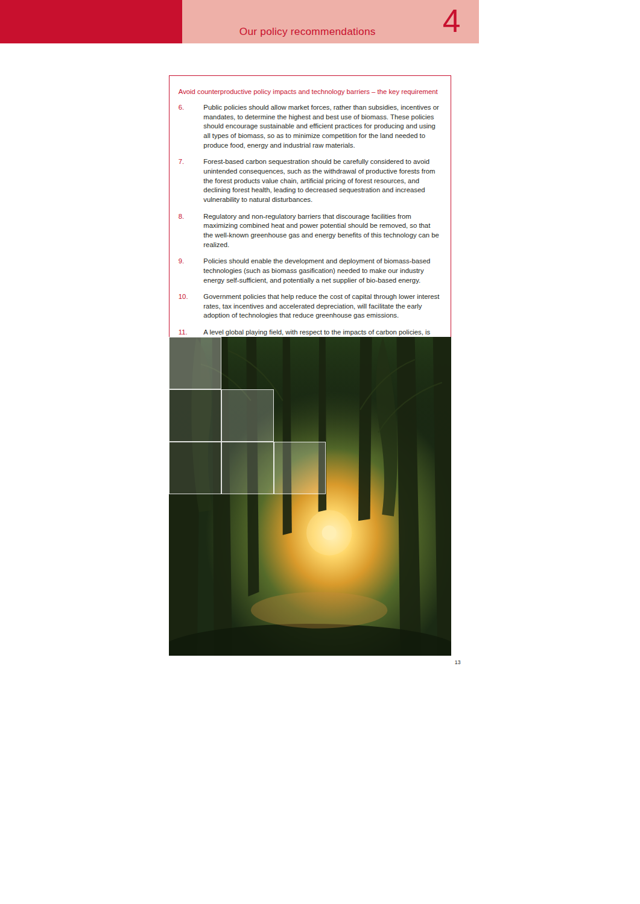Our policy recommendations
4
Avoid counterproductive policy impacts and technology barriers – the key requirement
6.
Public policies should allow market forces, rather than subsidies, incentives or mandates, to determine the highest and best use of biomass. These policies should encourage sustainable and efficient practices for producing and using all types of biomass, so as to minimize competition for the land needed to produce food, energy and industrial raw materials.
7.
Forest-based carbon sequestration should be carefully considered to avoid unintended consequences, such as the withdrawal of productive forests from the forest products value chain, artificial pricing of forest resources, and declining forest health, leading to decreased sequestration and increased vulnerability to natural disturbances.
8.
Regulatory and non-regulatory barriers that discourage facilities from maximizing combined heat and power potential should be removed, so that the well-known greenhouse gas and energy benefits of this technology can be realized.
9.
Policies should enable the development and deployment of biomass-based technologies (such as biomass gasification) needed to make our industry energy self-sufficient, and potentially a net supplier of bio-based energy.
10.
Government policies that help reduce the cost of capital through lower interest rates, tax incentives and accelerated depreciation, will facilitate the early adoption of technologies that reduce greenhouse gas emissions.
11.
A level global playing field, with respect to the impacts of carbon policies, is necessary in order to avoid carbon leakage attributable to the relocation of industries and increasing transportation-related emissions.
13